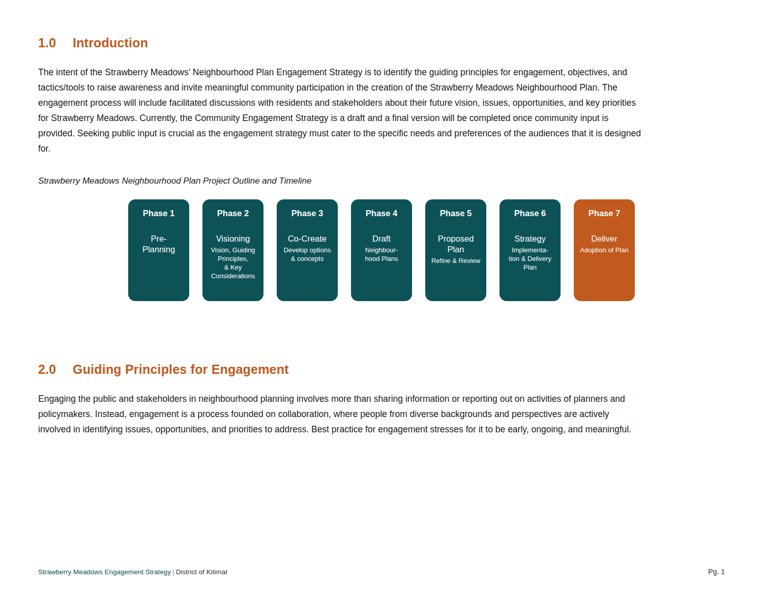1.0 Introduction
The intent of the Strawberry Meadows’ Neighbourhood Plan Engagement Strategy is to identify the guiding principles for engagement, objectives, and tactics/tools to raise awareness and invite meaningful community participation in the creation of the Strawberry Meadows Neighbourhood Plan. The engagement process will include facilitated discussions with residents and stakeholders about their future vision, issues, opportunities, and key priorities for Strawberry Meadows. Currently, the Community Engagement Strategy is a draft and a final version will be completed once community input is provided. Seeking public input is crucial as the engagement strategy must cater to the specific needs and preferences of the audiences that it is designed for.
Strawberry Meadows Neighbourhood Plan Project Outline and Timeline
Phase 1
Pre-
Planning
Phase 2
Visioning
Vision, Guiding Principles,
& Key Considerations
Phase 3
Co-Create
Develop options & concepts
Phase 4
Draft
Neighbour-
hood Plans
Phase 5
Proposed
Plan
Refine & Review
Phase 6
Strategy
Implementa-
tion & Delivery Plan
Phase 7
Deliver
Adoption of Plan
2.0 Guiding Principles for Engagement
Engaging the public and stakeholders in neighbourhood planning involves more than sharing information or reporting out on activities of planners and policymakers. Instead, engagement is a process founded on collaboration, where people from diverse backgrounds and perspectives are actively involved in identifying issues, opportunities, and priorities to address. Best practice for engagement stresses for it to be early, ongoing, and meaningful.
Strawberry Meadows Engagement Strategy|District of Kitimat
Pg. 1